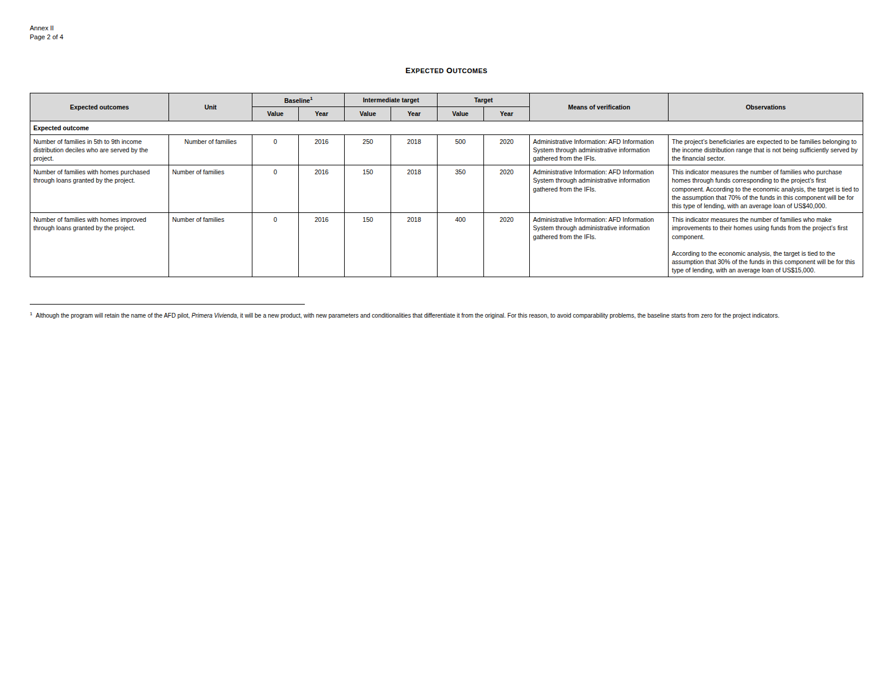Annex II
Page 2 of 4
EXPECTED OUTCOMES
| Expected outcomes | Unit | Baseline 1 | Intermediate target | Target | Means of verification | Observations |
| --- | --- | --- | --- | --- | --- | --- |
| Value | Year | Value | Year | Value | Year |
| Expected outcome |
| Number of families in 5th to 9th income distribution deciles who are served by the project. | Number of families | 0 | 2016 | 250 | 2018 | 500 | 2020 | Administrative Information: AFD Information System through administrative information gathered from the IFIs. | The project’s beneficiaries are expected to be families belonging to the income distribution range that is not being sufficiently served by the financial sector. |
| Number of families with homes purchased through loans granted by the project. | Number of families | 0 | 2016 | 150 | 2018 | 350 | 2020 | Administrative Information: AFD Information System through administrative information gathered from the IFIs. | This indicator measures the number of families who purchase homes through funds corresponding to the project’s first component. According to the economic analysis, the target is tied to the assumption that 70% of the funds in this component will be for this type of lending, with an average loan of US$40,000. |
| Number of families with homes improved through loans granted by the project. | Number of families | 0 | 2016 | 150 | 2018 | 400 | 2020 | Administrative Information: AFD Information System through administrative information gathered from the IFIs. | This indicator measures the number of families who make improvements to their homes using funds from the project’s first component. According to the economic analysis, the target is tied to the assumption that 30% of the funds in this component will be for this type of lending, with an average loan of US$15,000. |
1 Although the program will retain the name of the AFD pilot, Primera Vivienda, it will be a new product, with new parameters and conditionalities that differentiate it from the original. For this reason, to avoid comparability problems, the baseline starts from zero for the project indicators.